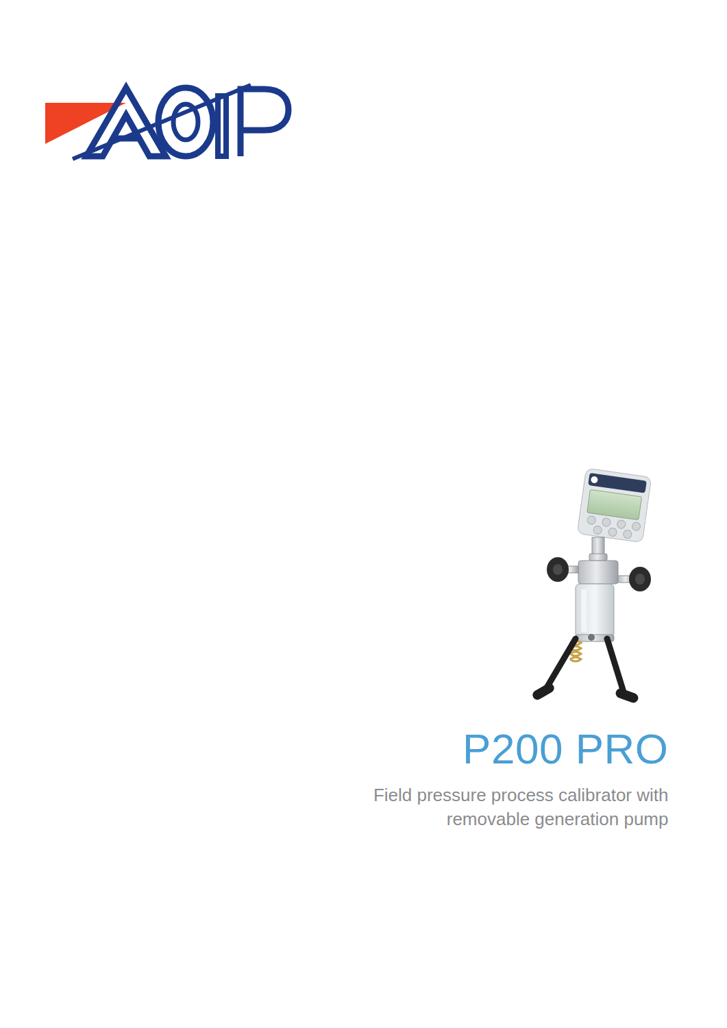P200 PRO
Field pressure process calibrator with
removable generation pump